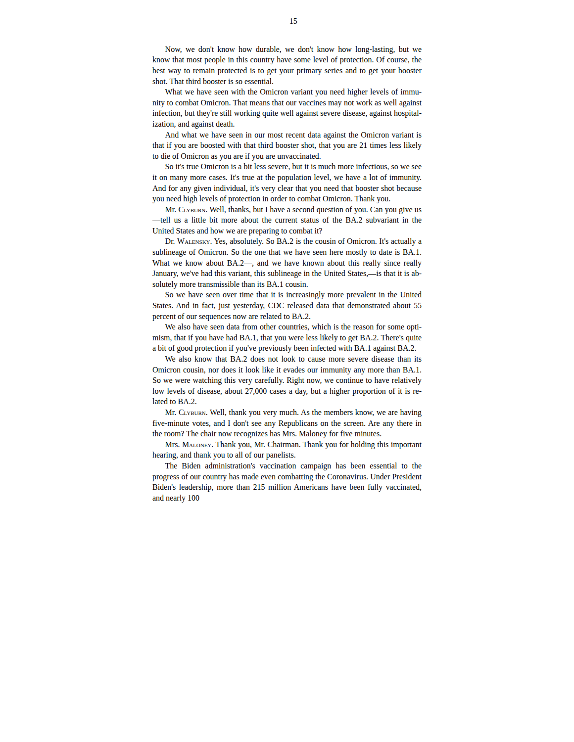15
Now, we don't know how durable, we don't know how long-lasting, but we know that most people in this country have some level of protection. Of course, the best way to remain protected is to get your primary series and to get your booster shot. That third booster is so essential.
What we have seen with the Omicron variant you need higher levels of immunity to combat Omicron. That means that our vaccines may not work as well against infection, but they're still working quite well against severe disease, against hospitalization, and against death.
And what we have seen in our most recent data against the Omicron variant is that if you are boosted with that third booster shot, that you are 21 times less likely to die of Omicron as you are if you are unvaccinated.
So it's true Omicron is a bit less severe, but it is much more infectious, so we see it on many more cases. It's true at the population level, we have a lot of immunity. And for any given individual, it's very clear that you need that booster shot because you need high levels of protection in order to combat Omicron. Thank you.
Mr. Clyburn. Well, thanks, but I have a second question of you. Can you give us—tell us a little bit more about the current status of the BA.2 subvariant in the United States and how we are preparing to combat it?
Dr. Walensky. Yes, absolutely. So BA.2 is the cousin of Omicron. It's actually a sublineage of Omicron. So the one that we have seen here mostly to date is BA.1. What we know about BA.2—, and we have known about this really since really January, we've had this variant, this sublineage in the United States,—is that it is absolutely more transmissible than its BA.1 cousin.
So we have seen over time that it is increasingly more prevalent in the United States. And in fact, just yesterday, CDC released data that demonstrated about 55 percent of our sequences now are related to BA.2.
We also have seen data from other countries, which is the reason for some optimism, that if you have had BA.1, that you were less likely to get BA.2. There's quite a bit of good protection if you've previously been infected with BA.1 against BA.2.
We also know that BA.2 does not look to cause more severe disease than its Omicron cousin, nor does it look like it evades our immunity any more than BA.1. So we were watching this very carefully. Right now, we continue to have relatively low levels of disease, about 27,000 cases a day, but a higher proportion of it is related to BA.2.
Mr. Clyburn. Well, thank you very much. As the members know, we are having five-minute votes, and I don't see any Republicans on the screen. Are any there in the room? The chair now recognizes has Mrs. Maloney for five minutes.
Mrs. Maloney. Thank you, Mr. Chairman. Thank you for holding this important hearing, and thank you to all of our panelists.
The Biden administration's vaccination campaign has been essential to the progress of our country has made even combatting the Coronavirus. Under President Biden's leadership, more than 215 million Americans have been fully vaccinated, and nearly 100